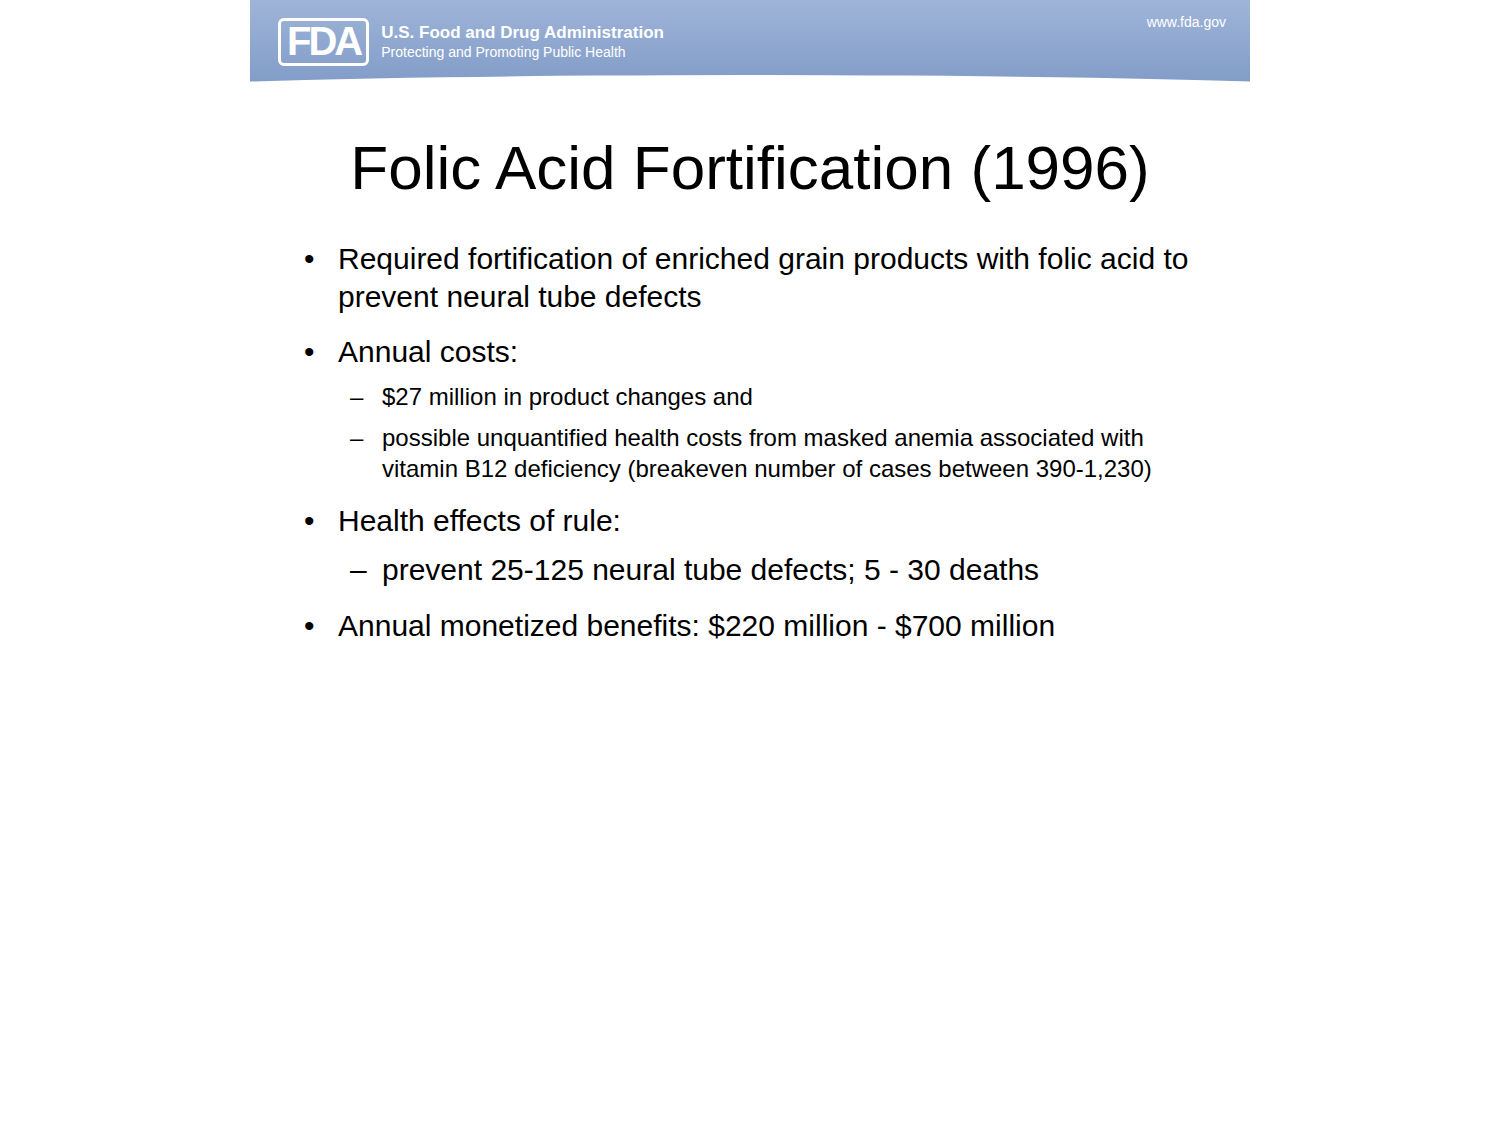FDA
U.S. Food and Drug Administration
Protecting and Promoting Public Health
www.fda.gov
Folic Acid Fortification (1996)
Required fortification of enriched grain products with folic acid to prevent neural tube defects
Annual costs:
$27 million in product changes and
possible unquantified health costs from masked anemia associated with vitamin B12 deficiency (breakeven number of cases between 390-1,230)
Health effects of rule:
prevent 25-125 neural tube defects; 5 - 30 deaths
Annual monetized benefits: $220 million - $700 million